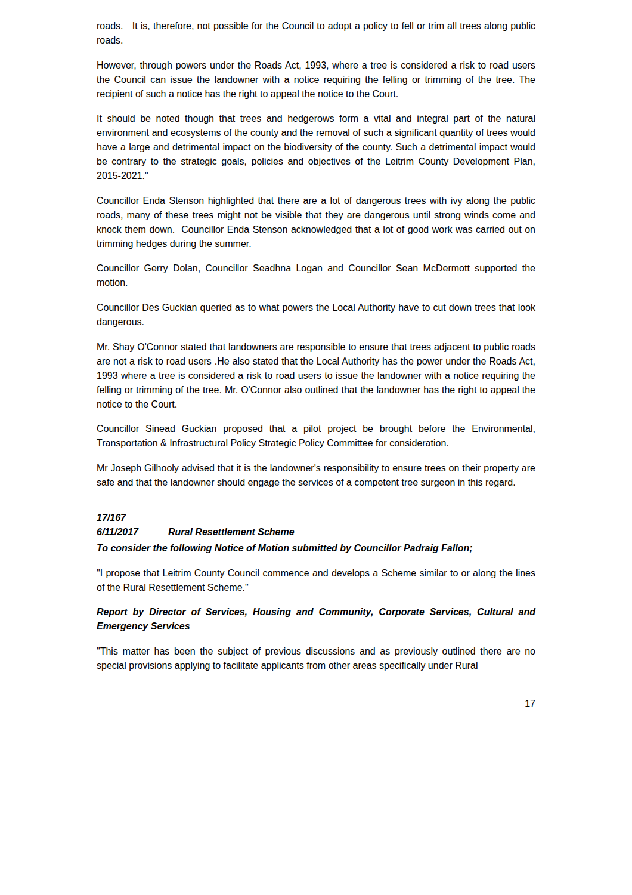roads. It is, therefore, not possible for the Council to adopt a policy to fell or trim all trees along public roads.
However, through powers under the Roads Act, 1993, where a tree is considered a risk to road users the Council can issue the landowner with a notice requiring the felling or trimming of the tree. The recipient of such a notice has the right to appeal the notice to the Court.
It should be noted though that trees and hedgerows form a vital and integral part of the natural environment and ecosystems of the county and the removal of such a significant quantity of trees would have a large and detrimental impact on the biodiversity of the county. Such a detrimental impact would be contrary to the strategic goals, policies and objectives of the Leitrim County Development Plan, 2015-2021."
Councillor Enda Stenson highlighted that there are a lot of dangerous trees with ivy along the public roads, many of these trees might not be visible that they are dangerous until strong winds come and knock them down. Councillor Enda Stenson acknowledged that a lot of good work was carried out on trimming hedges during the summer.
Councillor Gerry Dolan, Councillor Seadhna Logan and Councillor Sean McDermott supported the motion.
Councillor Des Guckian queried as to what powers the Local Authority have to cut down trees that look dangerous.
Mr. Shay O'Connor stated that landowners are responsible to ensure that trees adjacent to public roads are not a risk to road users .He also stated that the Local Authority has the power under the Roads Act, 1993 where a tree is considered a risk to road users to issue the landowner with a notice requiring the felling or trimming of the tree. Mr. O'Connor also outlined that the landowner has the right to appeal the notice to the Court.
Councillor Sinead Guckian proposed that a pilot project be brought before the Environmental, Transportation & Infrastructural Policy Strategic Policy Committee for consideration.
Mr Joseph Gilhooly advised that it is the landowner's responsibility to ensure trees on their property are safe and that the landowner should engage the services of a competent tree surgeon in this regard.
17/167
6/11/2017 Rural Resettlement Scheme
To consider the following Notice of Motion submitted by Councillor Padraig Fallon;
"I propose that Leitrim County Council commence and develops a Scheme similar to or along the lines of the Rural Resettlement Scheme."
Report by Director of Services, Housing and Community, Corporate Services, Cultural and Emergency Services
"This matter has been the subject of previous discussions and as previously outlined there are no special provisions applying to facilitate applicants from other areas specifically under Rural
17